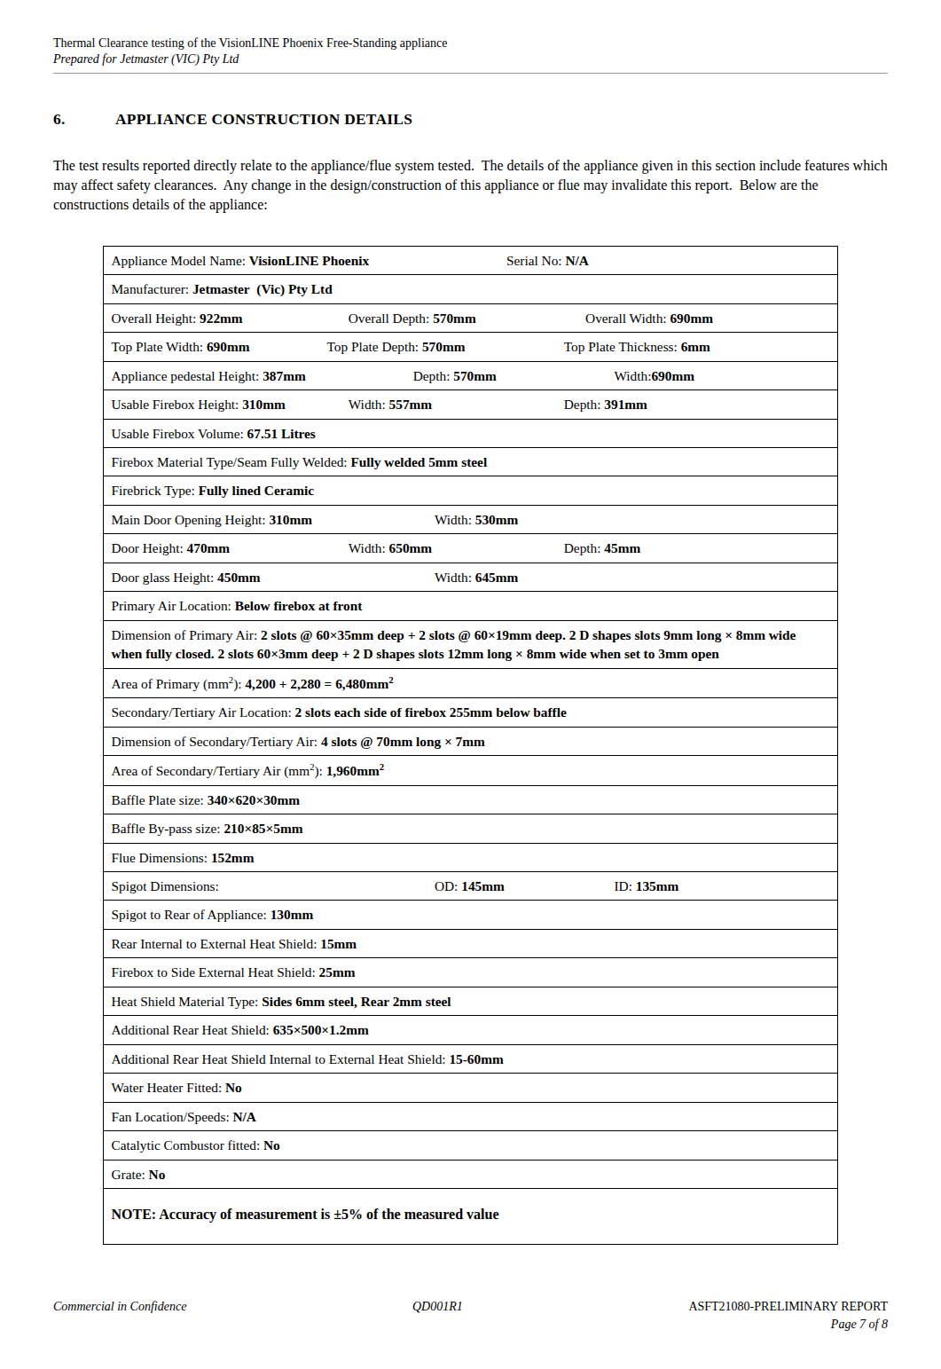Thermal Clearance testing of the VisionLINE Phoenix Free-Standing appliance
Prepared for Jetmaster (VIC) Pty Ltd
6. APPLIANCE CONSTRUCTION DETAILS
The test results reported directly relate to the appliance/flue system tested. The details of the appliance given in this section include features which may affect safety clearances. Any change in the design/construction of this appliance or flue may invalidate this report. Below are the constructions details of the appliance:
| Appliance Model Name: VisionLINE Phoenix Serial No: N/A |
| Manufacturer: Jetmaster (Vic) Pty Ltd |
| Overall Height: 922mm Overall Depth: 570mm Overall Width: 690mm |
| Top Plate Width: 690mm Top Plate Depth: 570mm Top Plate Thickness: 6mm |
| Appliance pedestal Height: 387mm Depth: 570mm Width: 690mm |
| Usable Firebox Height: 310mm Width: 557mm Depth: 391mm |
| Usable Firebox Volume: 67.51 Litres |
| Firebox Material Type/Seam Fully Welded: Fully welded 5mm steel |
| Firebrick Type: Fully lined Ceramic |
| Main Door Opening Height: 310mm Width: 530mm |
| Door Height: 470mm Width: 650mm Depth: 45mm |
| Door glass Height: 450mm Width: 645mm |
| Primary Air Location: Below firebox at front |
| Dimension of Primary Air: 2 slots @ 60×35mm deep + 2 slots @ 60×19mm deep. 2 D shapes slots 9mm long × 8mm wide when fully closed. 2 slots 60×3mm deep + 2 D shapes slots 12mm long × 8mm wide when set to 3mm open |
| Area of Primary (mm 2 ): 4,200 + 2,280 = 6,480mm 2 |
| Secondary/Tertiary Air Location: 2 slots each side of firebox 255mm below baffle |
| Dimension of Secondary/Tertiary Air: 4 slots @ 70mm long × 7mm |
| Area of Secondary/Tertiary Air (mm 2 ): 1,960mm 2 |
| Baffle Plate size: 340×620×30mm |
| Baffle By-pass size: 210×85×5mm |
| Flue Dimensions: 152mm |
| Spigot Dimensions: OD: 145mm ID: 135mm |
| Spigot to Rear of Appliance: 130mm |
| Rear Internal to External Heat Shield: 15mm |
| Firebox to Side External Heat Shield: 25mm |
| Heat Shield Material Type: Sides 6mm steel, Rear 2mm steel |
| Additional Rear Heat Shield: 635×500×1.2mm |
| Additional Rear Heat Shield Internal to External Heat Shield: 15-60mm |
| Water Heater Fitted: No |
| Fan Location/Speeds: N/A |
| Catalytic Combustor fitted: No |
| Grate: No |
| NOTE: Accuracy of measurement is ±5% of the measured value |
Commercial in Confidence
QD001R1
ASFT21080-PRELIMINARY REPORT
Page 7 of 8